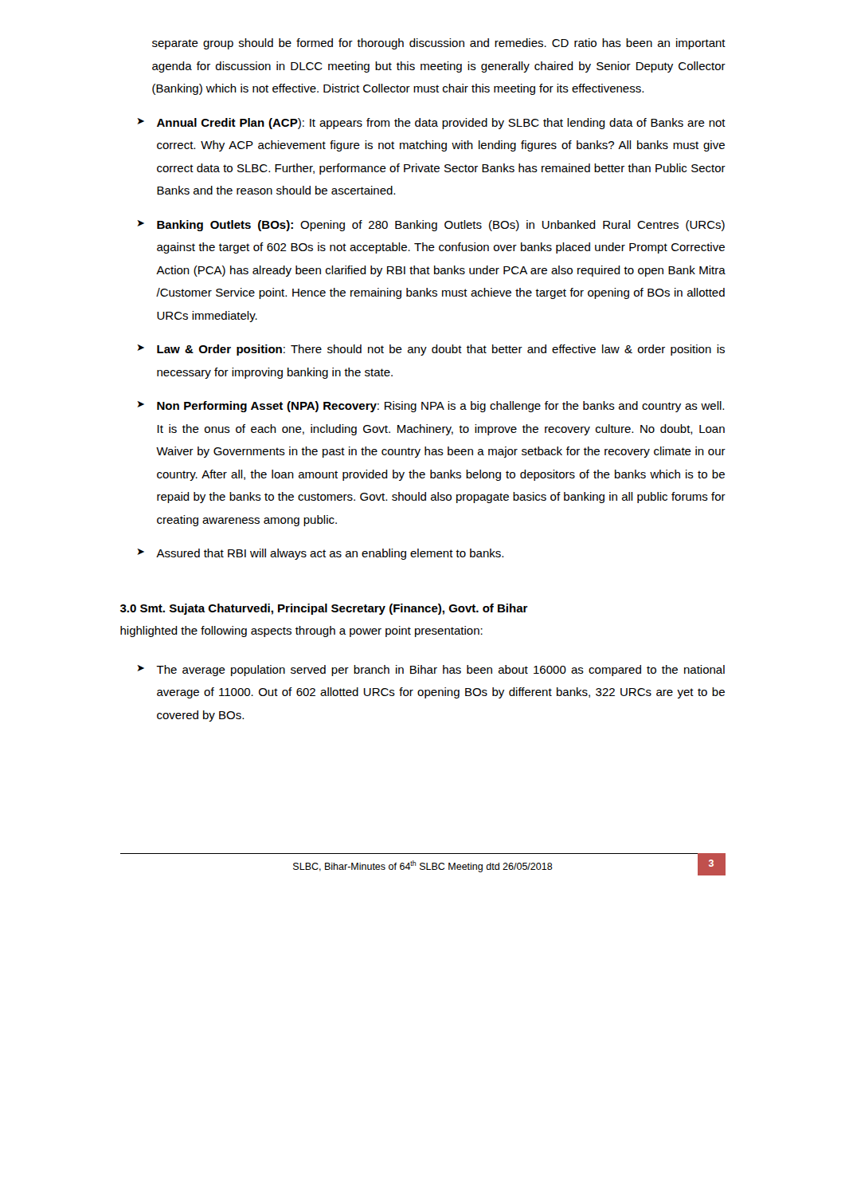separate group should be formed for thorough discussion and remedies. CD ratio has been an important agenda for discussion in DLCC meeting but this meeting is generally chaired by Senior Deputy Collector (Banking) which is not effective. District Collector must chair this meeting for its effectiveness.
Annual Credit Plan (ACP): It appears from the data provided by SLBC that lending data of Banks are not correct. Why ACP achievement figure is not matching with lending figures of banks? All banks must give correct data to SLBC. Further, performance of Private Sector Banks has remained better than Public Sector Banks and the reason should be ascertained.
Banking Outlets (BOs): Opening of 280 Banking Outlets (BOs) in Unbanked Rural Centres (URCs) against the target of 602 BOs is not acceptable. The confusion over banks placed under Prompt Corrective Action (PCA) has already been clarified by RBI that banks under PCA are also required to open Bank Mitra /Customer Service point. Hence the remaining banks must achieve the target for opening of BOs in allotted URCs immediately.
Law & Order position: There should not be any doubt that better and effective law & order position is necessary for improving banking in the state.
Non Performing Asset (NPA) Recovery: Rising NPA is a big challenge for the banks and country as well. It is the onus of each one, including Govt. Machinery, to improve the recovery culture. No doubt, Loan Waiver by Governments in the past in the country has been a major setback for the recovery climate in our country. After all, the loan amount provided by the banks belong to depositors of the banks which is to be repaid by the banks to the customers. Govt. should also propagate basics of banking in all public forums for creating awareness among public.
Assured that RBI will always act as an enabling element to banks.
3.0 Smt. Sujata Chaturvedi, Principal Secretary (Finance), Govt. of Bihar
highlighted the following aspects through a power point presentation:
The average population served per branch in Bihar has been about 16000 as compared to the national average of 11000. Out of 602 allotted URCs for opening BOs by different banks, 322 URCs are yet to be covered by BOs.
SLBC, Bihar-Minutes of 64th SLBC Meeting dtd 26/05/2018 3